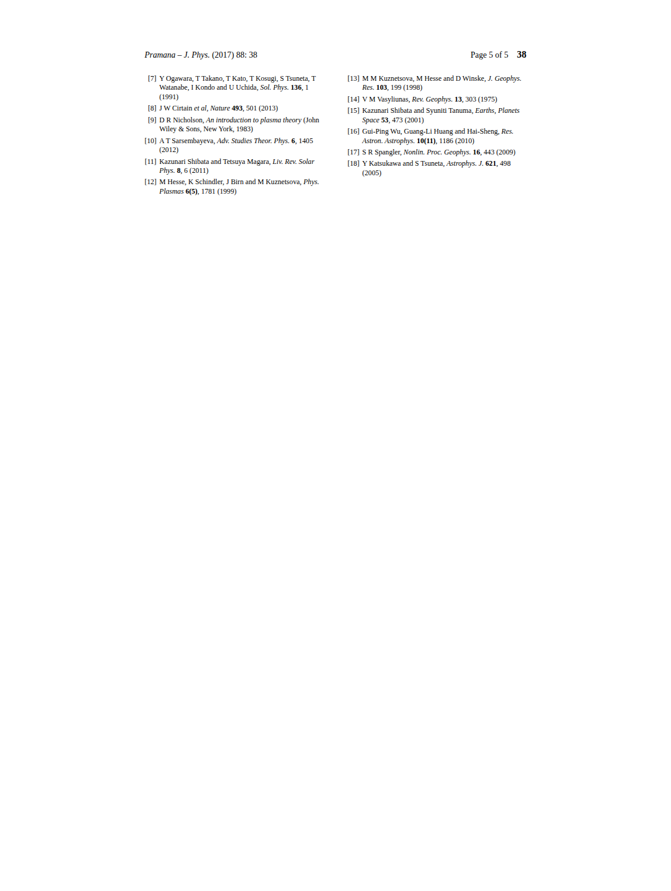Pramana – J. Phys. (2017) 88: 38
Page 5 of 5 38
[7] Y Ogawara, T Takano, T Kato, T Kosugi, S Tsuneta, T Watanabe, I Kondo and U Uchida, Sol. Phys. 136, 1 (1991)
[8] J W Cirtain et al, Nature 493, 501 (2013)
[9] D R Nicholson, An introduction to plasma theory (John Wiley & Sons, New York, 1983)
[10] A T Sarsembayeva, Adv. Studies Theor. Phys. 6, 1405 (2012)
[11] Kazunari Shibata and Tetsuya Magara, Liv. Rev. Solar Phys. 8, 6 (2011)
[12] M Hesse, K Schindler, J Birn and M Kuznetsova, Phys. Plasmas 6(5), 1781 (1999)
[13] M M Kuznetsova, M Hesse and D Winske, J. Geophys. Res. 103, 199 (1998)
[14] V M Vasyliunas, Rev. Geophys. 13, 303 (1975)
[15] Kazunari Shibata and Syuniti Tanuma, Earths, Planets Space 53, 473 (2001)
[16] Gui-Ping Wu, Guang-Li Huang and Hai-Sheng, Res. Astron. Astrophys. 10(11), 1186 (2010)
[17] S R Spangler, Nonlin. Proc. Geophys. 16, 443 (2009)
[18] Y Katsukawa and S Tsuneta, Astrophys. J. 621, 498 (2005)